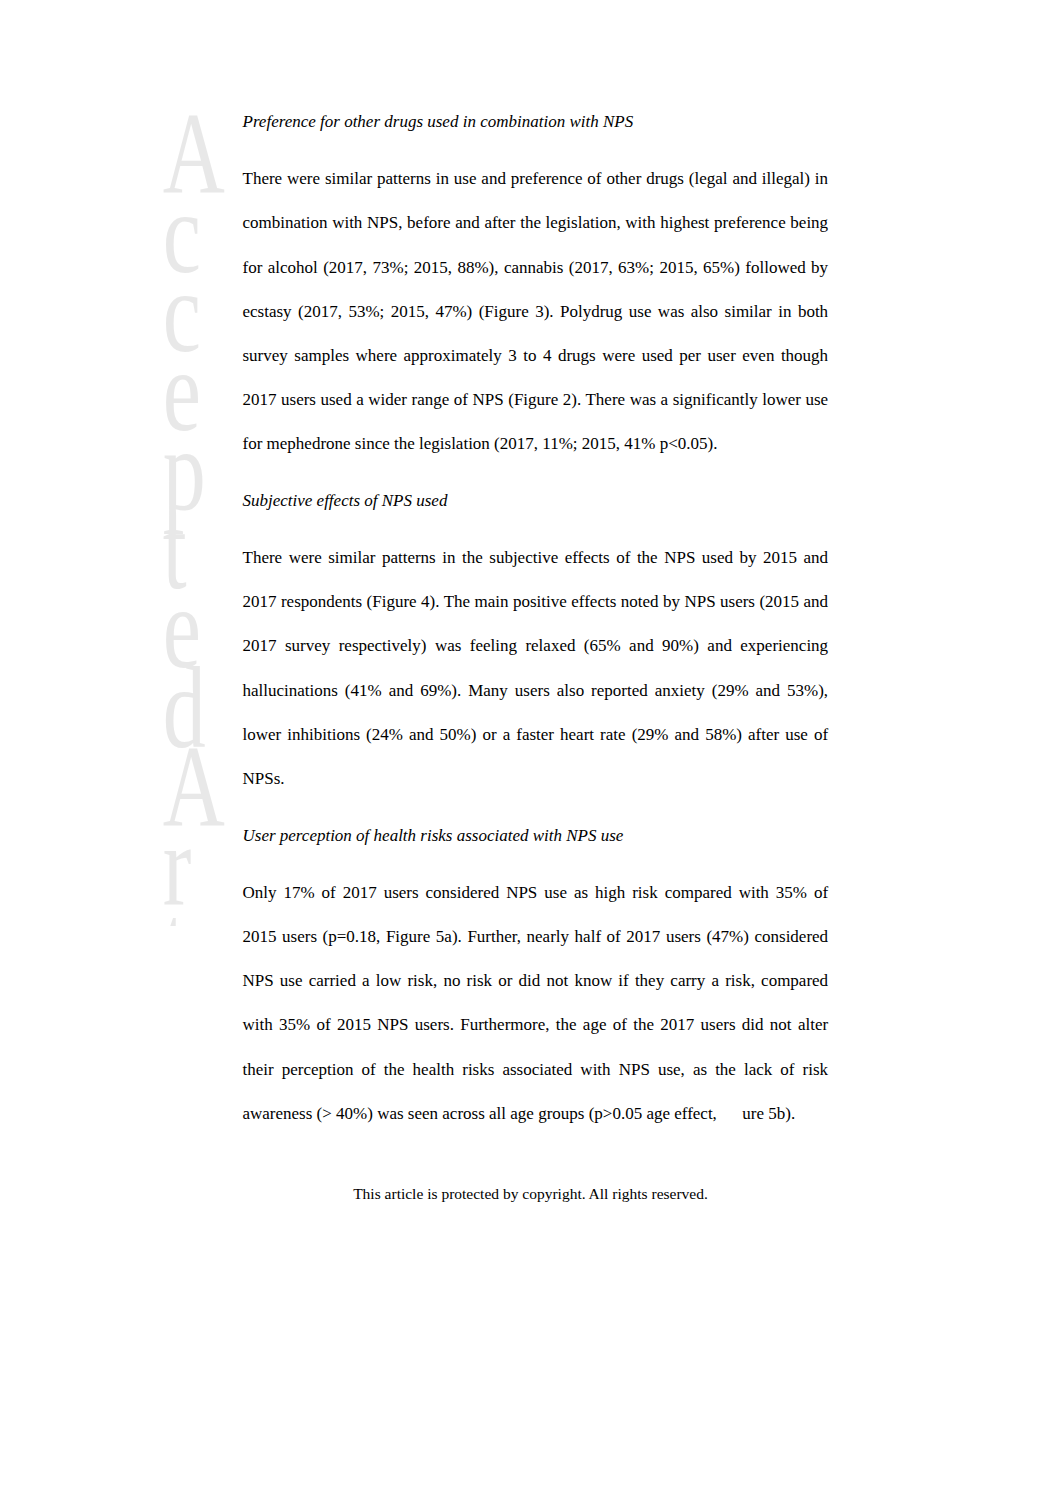A c c e p t e d A r t i c l e
Preference for other drugs used in combination with NPS
There were similar patterns in use and preference of other drugs (legal and illegal) in combination with NPS, before and after the legislation, with highest preference being for alcohol (2017, 73%; 2015, 88%), cannabis (2017, 63%; 2015, 65%) followed by ecstasy (2017, 53%; 2015, 47%) (Figure 3). Polydrug use was also similar in both survey samples where approximately 3 to 4 drugs were used per user even though 2017 users used a wider range of NPS (Figure 2). There was a significantly lower use for mephedrone since the legislation (2017, 11%; 2015, 41% p<0.05).
Subjective effects of NPS used
There were similar patterns in the subjective effects of the NPS used by 2015 and 2017 respondents (Figure 4). The main positive effects noted by NPS users (2015 and 2017 survey respectively) was feeling relaxed (65% and 90%) and experiencing hallucinations (41% and 69%). Many users also reported anxiety (29% and 53%), lower inhibitions (24% and 50%) or a faster heart rate (29% and 58%) after use of NPSs.
User perception of health risks associated with NPS use
Only 17% of 2017 users considered NPS use as high risk compared with 35% of 2015 users (p=0.18, Figure 5a). Further, nearly half of 2017 users (47%) considered NPS use carried a low risk, no risk or did not know if they carry a risk, compared with 35% of 2015 NPS users. Furthermore, the age of the 2017 users did not alter their perception of the health risks associated with NPS use, as the lack of risk awareness (> 40%) was seen across all age groups (p>0.05 age effect, ure 5b).
This article is protected by copyright. All rights reserved.